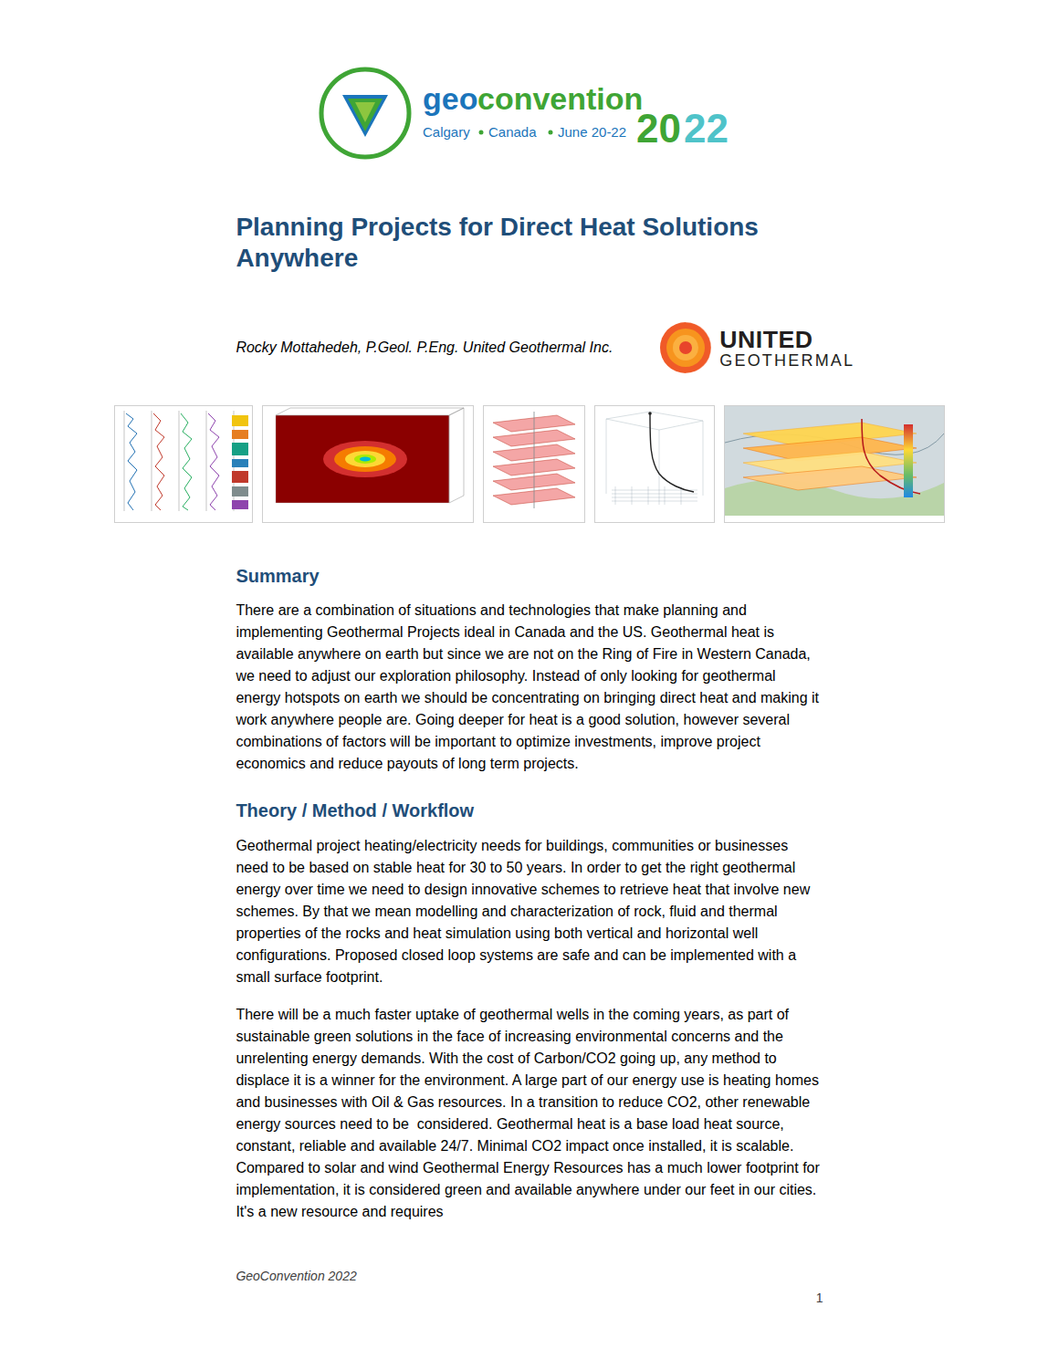geo convention Calgary Canada June 20-22 20 22
Planning Projects for Direct Heat Solutions Anywhere
Rocky Mottahedeh, P.Geol. P.Eng. United Geothermal Inc. UNITED GEOTHERMAL
Summary
There are a combination of situations and technologies that make planning and implementing Geothermal Projects ideal in Canada and the US. Geothermal heat is available anywhere on earth but since we are not on the Ring of Fire in Western Canada, we need to adjust our exploration philosophy. Instead of only looking for geothermal energy hotspots on earth we should be concentrating on bringing direct heat and making it work anywhere people are. Going deeper for heat is a good solution, however several combinations of factors will be important to optimize investments, improve project economics and reduce payouts of long term projects.
Theory / Method / Workflow
Geothermal project heating/electricity needs for buildings, communities or businesses need to be based on stable heat for 30 to 50 years. In order to get the right geothermal energy over time we need to design innovative schemes to retrieve heat that involve new schemes. By that we mean modelling and characterization of rock, fluid and thermal properties of the rocks and heat simulation using both vertical and horizontal well configurations. Proposed closed loop systems are safe and can be implemented with a small surface footprint.
There will be a much faster uptake of geothermal wells in the coming years, as part of sustainable green solutions in the face of increasing environmental concerns and the unrelenting energy demands. With the cost of Carbon/CO2 going up, any method to displace it is a winner for the environment. A large part of our energy use is heating homes and businesses with Oil & Gas resources. In a transition to reduce CO2, other renewable energy sources need to be considered. Geothermal heat is a base load heat source, constant, reliable and available 24/7. Minimal CO2 impact once installed, it is scalable. Compared to solar and wind Geothermal Energy Resources has a much lower footprint for implementation, it is considered green and available anywhere under our feet in our cities. It's a new resource and requires
GeoConvention 2022
1